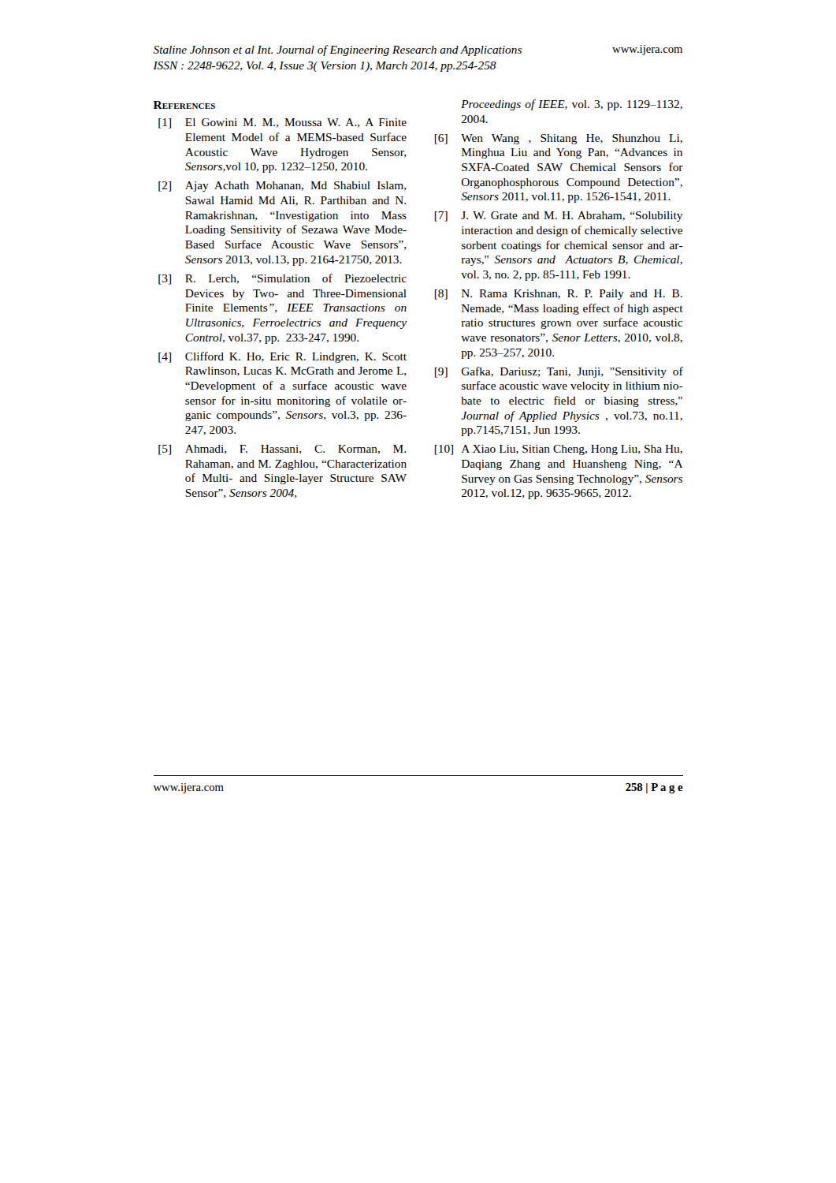www.ijera.com Staline Johnson et al Int. Journal of Engineering Research and Applications
ISSN : 2248-9622, Vol. 4, Issue 3( Version 1), March 2014, pp.254-258
References
[1] El Gowini M. M., Moussa W. A., A Finite Element Model of a MEMS-based Surface Acoustic Wave Hydrogen Sensor, Sensors, vol 10, pp. 1232–1250, 2010.
[2] Ajay Achath Mohanan, Md Shabiul Islam, Sawal Hamid Md Ali, R. Parthiban and N. Ramakrishnan, “Investigation into Mass Loading Sensitivity of Sezawa Wave Mode-Based Surface Acoustic Wave Sensors”, Sensors 2013, vol.13, pp. 2164-21750, 2013.
[3] R. Lerch, “Simulation of Piezoelectric Devices by Two- and Three-Dimensional Finite Elements”, IEEE Transactions on Ultrasonics, Ferroelectrics and Frequency Control, vol.37, pp. 233-247, 1990.
[4] Clifford K. Ho, Eric R. Lindgren, K. Scott Rawlinson, Lucas K. McGrath and Jerome L, “Development of a surface acoustic wave sensor for in-situ monitoring of volatile organic compounds”, Sensors, vol.3, pp. 236-247, 2003.
[5] Ahmadi, F. Hassani, C. Korman, M. Rahaman, and M. Zaghlou, “Characterization of Multi- and Single-layer Structure SAW Sensor”, Sensors 2004,
Proceedings of IEEE, vol. 3, pp. 1129–1132, 2004.
[6] Wen Wang , Shitang He, Shunzhou Li, Minghua Liu and Yong Pan, “Advances in SXFA-Coated SAW Chemical Sensors for Organophosphorous Compound Detection”, Sensors 2011, vol.11, pp. 1526-1541, 2011.
[7] J. W. Grate and M. H. Abraham, “Solubility interaction and design of chemically selective sorbent coatings for chemical sensor and arrays," Sensors and Actuators B, Chemical, vol. 3, no. 2, pp. 85-111, Feb 1991.
[8] N. Rama Krishnan, R. P. Paily and H. B. Nemade, “Mass loading effect of high aspect ratio structures grown over surface acoustic wave resonators”, Senor Letters, 2010, vol.8, pp. 253–257, 2010.
[9] Gafka, Dariusz; Tani, Junji, "Sensitivity of surface acoustic wave velocity in lithium niobate to electric field or biasing stress," Journal of Applied Physics , vol.73, no.11, pp.7145,7151, Jun 1993.
[10] A Xiao Liu, Sitian Cheng, Hong Liu, Sha Hu, Daqiang Zhang and Huansheng Ning, “A Survey on Gas Sensing Technology”, Sensors 2012, vol.12, pp. 9635-9665, 2012.
www.ijera.com
258 | P a g e